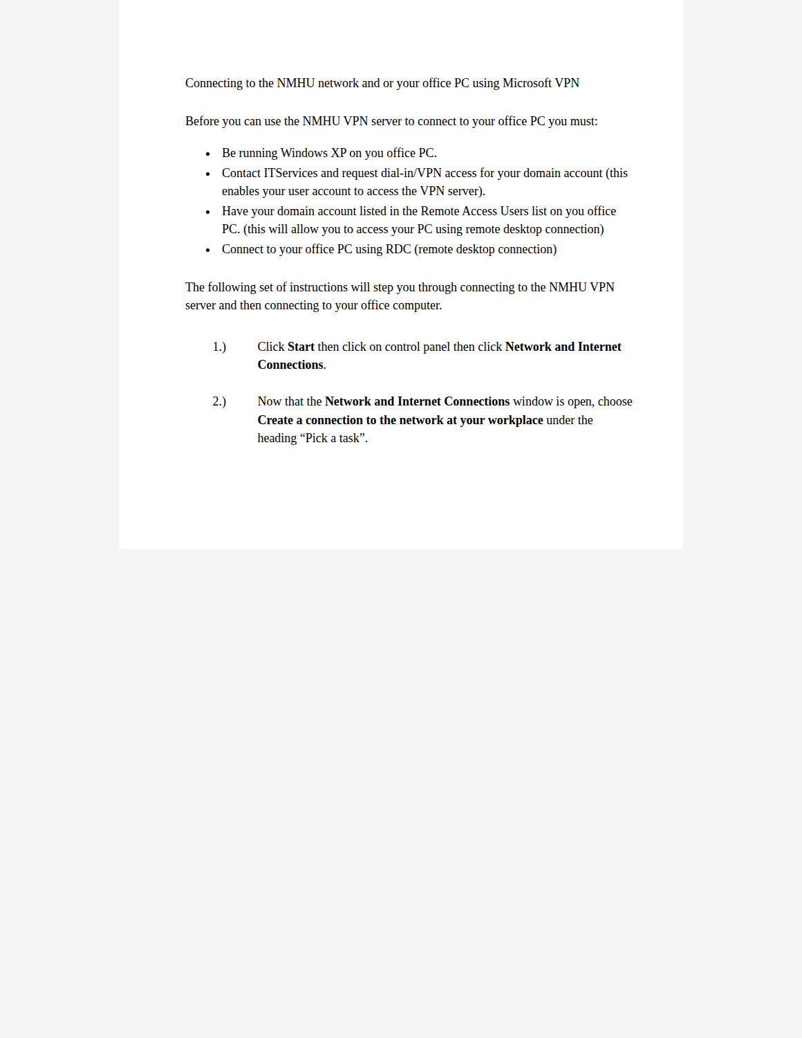Connecting to the NMHU network and or your office PC using Microsoft VPN
Before you can use the NMHU VPN server to connect to your office PC you must:
Be running Windows XP on you office PC.
Contact ITServices and request dial-in/VPN access for your domain account (this enables your user account to access the VPN server).
Have your domain account listed in the Remote Access Users list on you office PC. (this will allow you to access your PC using remote desktop connection)
Connect to your office PC using RDC (remote desktop connection)
The following set of instructions will step you through connecting to the NMHU VPN server and then connecting to your office computer.
1.) Click Start then click on control panel then click Network and Internet Connections.
2.) Now that the Network and Internet Connections window is open, choose Create a connection to the network at your workplace under the heading “Pick a task”.